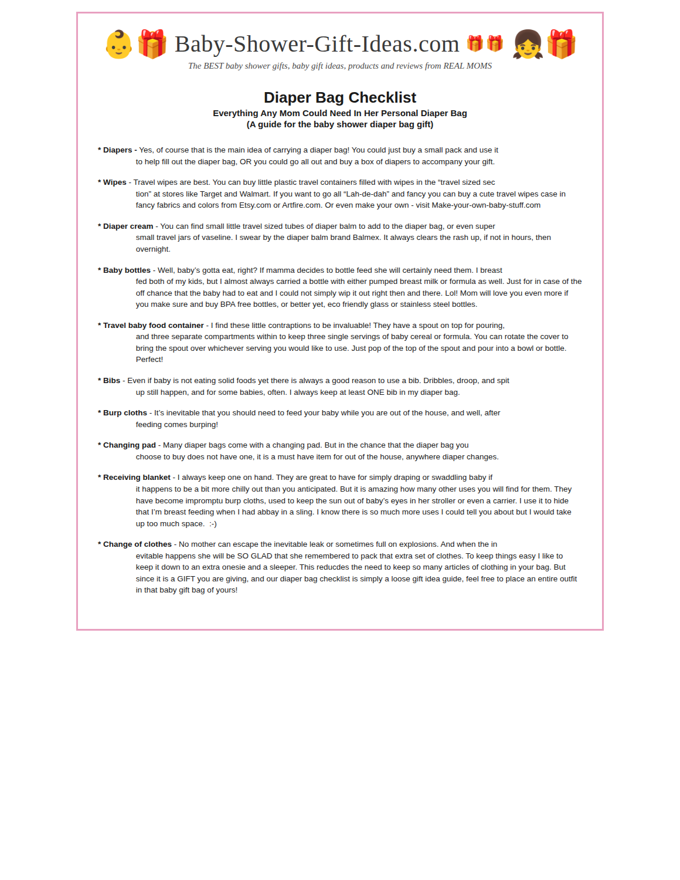👶🎁 Baby-Shower-Gift-Ideas.com 🎁🎁 👧🎁
The BEST baby shower gifts, baby gift ideas, products and reviews from REAL MOMS
Diaper Bag Checklist
Everything Any Mom Could Need In Her Personal Diaper Bag
(A guide for the baby shower diaper bag gift)
* Diapers - Yes, of course that is the main idea of carrying a diaper bag! You could just buy a small pack and use it to help fill out the diaper bag, OR you could go all out and buy a box of diapers to accompany your gift.
* Wipes - Travel wipes are best. You can buy little plastic travel containers filled with wipes in the “travel sized sec tion” at stores like Target and Walmart. If you want to go all “Lah-de-dah” and fancy you can buy a cute travel wipes case in fancy fabrics and colors from Etsy.com or Artfire.com. Or even make your own - visit Make-your-own-baby-stuff.com
* Diaper cream - You can find small little travel sized tubes of diaper balm to add to the diaper bag, or even super small travel jars of vaseline. I swear by the diaper balm brand Balmex. It always clears the rash up, if not in hours, then overnight.
* Baby bottles - Well, baby’s gotta eat, right? If mamma decides to bottle feed she will certainly need them. I breast fed both of my kids, but I almost always carried a bottle with either pumped breast milk or formula as well. Just for in case of the off chance that the baby had to eat and I could not simply wip it out right then and there. Lol! Mom will love you even more if you make sure and buy BPA free bottles, or better yet, eco friendly glass or stainless steel bottles.
* Travel baby food container - I find these little contraptions to be invaluable! They have a spout on top for pouring, and three separate compartments within to keep three single servings of baby cereal or formula. You can rotate the cover to bring the spout over whichever serving you would like to use. Just pop of the top of the spout and pour into a bowl or bottle. Perfect!
* Bibs - Even if baby is not eating solid foods yet there is always a good reason to use a bib. Dribbles, droop, and spit up still happen, and for some babies, often. I always keep at least ONE bib in my diaper bag.
* Burp cloths - It’s inevitable that you should need to feed your baby while you are out of the house, and well, after feeding comes burping!
* Changing pad - Many diaper bags come with a changing pad. But in the chance that the diaper bag you choose to buy does not have one, it is a must have item for out of the house, anywhere diaper changes.
* Receiving blanket - I always keep one on hand. They are great to have for simply draping or swaddling baby if it happens to be a bit more chilly out than you anticipated. But it is amazing how many other uses you will find for them. They have become impromptu burp cloths, used to keep the sun out of baby’s eyes in her stroller or even a carrier. I use it to hide that I’m breast feeding when I had abbay in a sling. I know there is so much more uses I could tell you about but I would take up too much space. :-)
* Change of clothes - No mother can escape the inevitable leak or sometimes full on explosions. And when the in evitable happens she will be SO GLAD that she remembered to pack that extra set of clothes. To keep things easy I like to keep it down to an extra onesie and a sleeper. This reducdes the need to keep so many articles of clothing in your bag. But since it is a GIFT you are giving, and our diaper bag checklist is simply a loose gift idea guide, feel free to place an entire outfit in that baby gift bag of yours!